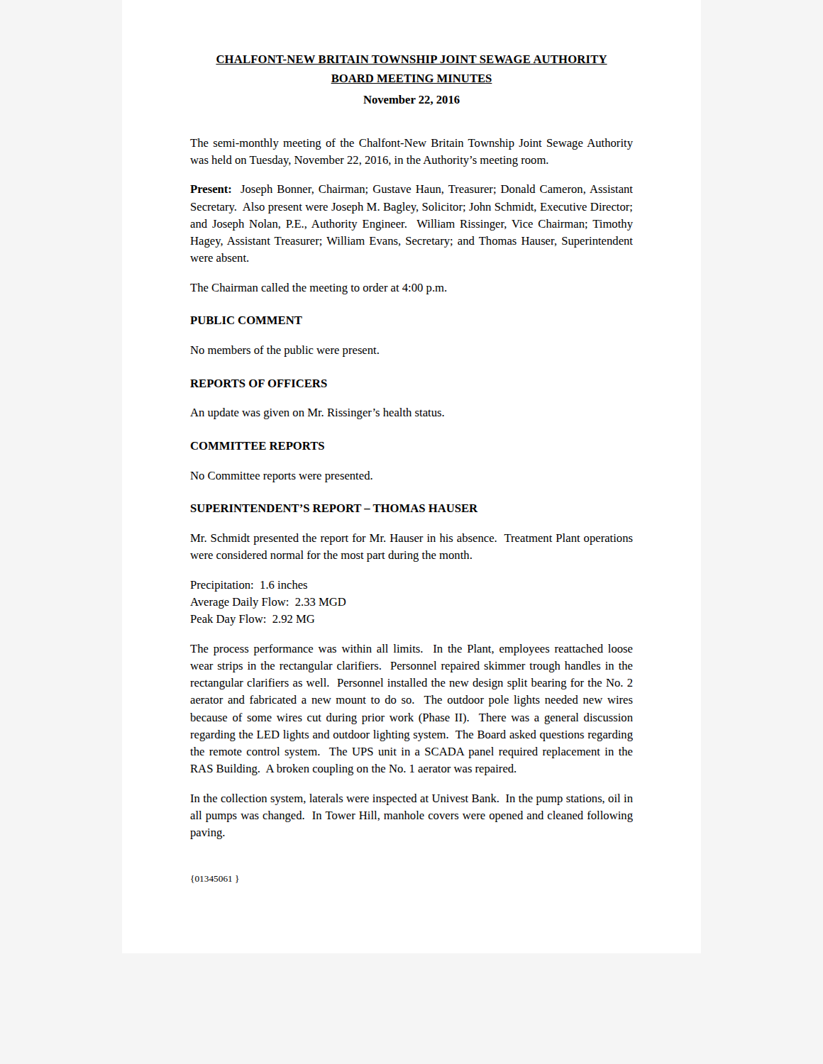CHALFONT-NEW BRITAIN TOWNSHIP JOINT SEWAGE AUTHORITY
BOARD MEETING MINUTES
November 22, 2016
The semi-monthly meeting of the Chalfont-New Britain Township Joint Sewage Authority was held on Tuesday, November 22, 2016, in the Authority’s meeting room.
Present: Joseph Bonner, Chairman; Gustave Haun, Treasurer; Donald Cameron, Assistant Secretary. Also present were Joseph M. Bagley, Solicitor; John Schmidt, Executive Director; and Joseph Nolan, P.E., Authority Engineer. William Rissinger, Vice Chairman; Timothy Hagey, Assistant Treasurer; William Evans, Secretary; and Thomas Hauser, Superintendent were absent.
The Chairman called the meeting to order at 4:00 p.m.
Public Comment
No members of the public were present.
Reports of Officers
An update was given on Mr. Rissinger’s health status.
Committee Reports
No Committee reports were presented.
Superintendent’s Report – Thomas Hauser
Mr. Schmidt presented the report for Mr. Hauser in his absence. Treatment Plant operations were considered normal for the most part during the month.
Precipitation: 1.6 inches
Average Daily Flow: 2.33 MGD
Peak Day Flow: 2.92 MG
The process performance was within all limits. In the Plant, employees reattached loose wear strips in the rectangular clarifiers. Personnel repaired skimmer trough handles in the rectangular clarifiers as well. Personnel installed the new design split bearing for the No. 2 aerator and fabricated a new mount to do so. The outdoor pole lights needed new wires because of some wires cut during prior work (Phase II). There was a general discussion regarding the LED lights and outdoor lighting system. The Board asked questions regarding the remote control system. The UPS unit in a SCADA panel required replacement in the RAS Building. A broken coupling on the No. 1 aerator was repaired.
In the collection system, laterals were inspected at Univest Bank. In the pump stations, oil in all pumps was changed. In Tower Hill, manhole covers were opened and cleaned following paving.
{01345061 }